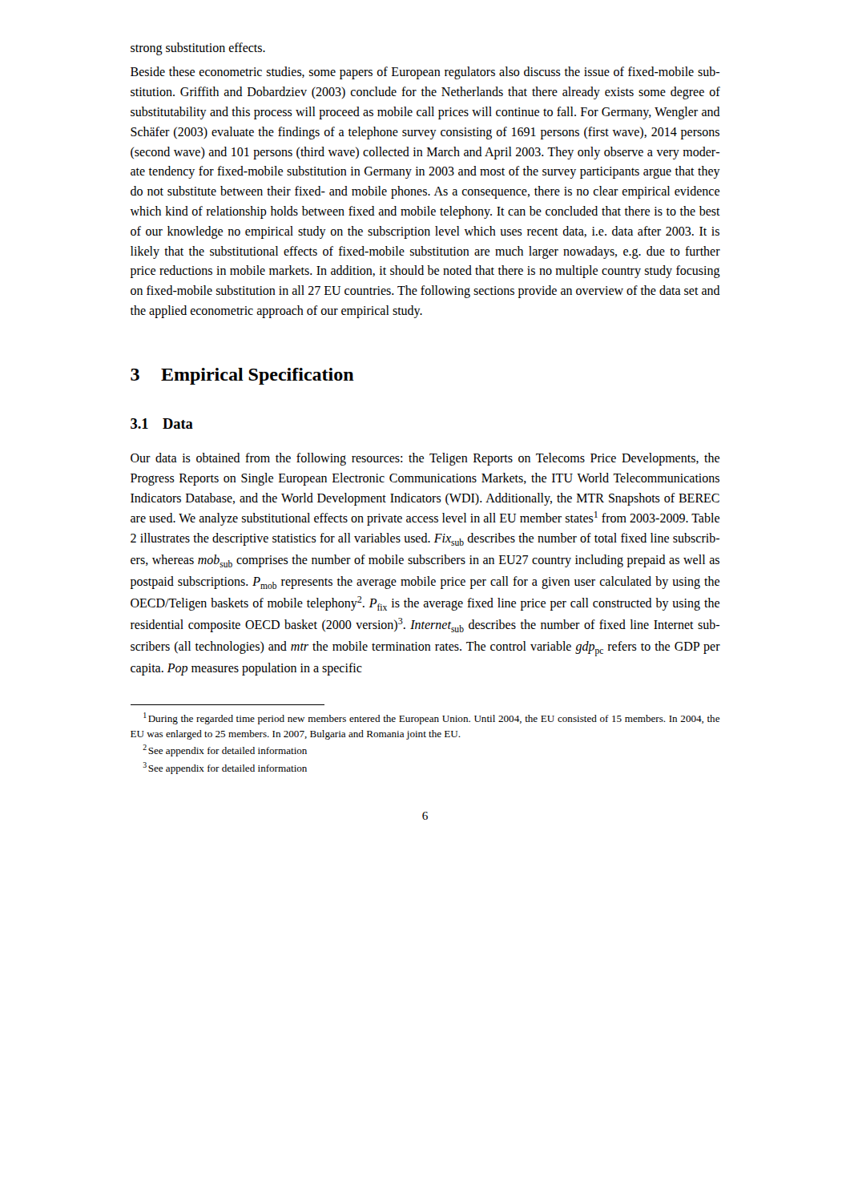strong substitution effects.
Beside these econometric studies, some papers of European regulators also discuss the issue of fixed-mobile substitution. Griffith and Dobardziev (2003) conclude for the Netherlands that there already exists some degree of substitutability and this process will proceed as mobile call prices will continue to fall. For Germany, Wengler and Schäfer (2003) evaluate the findings of a telephone survey consisting of 1691 persons (first wave), 2014 persons (second wave) and 101 persons (third wave) collected in March and April 2003. They only observe a very moderate tendency for fixed-mobile substitution in Germany in 2003 and most of the survey participants argue that they do not substitute between their fixed- and mobile phones. As a consequence, there is no clear empirical evidence which kind of relationship holds between fixed and mobile telephony. It can be concluded that there is to the best of our knowledge no empirical study on the subscription level which uses recent data, i.e. data after 2003. It is likely that the substitutional effects of fixed-mobile substitution are much larger nowadays, e.g. due to further price reductions in mobile markets. In addition, it should be noted that there is no multiple country study focusing on fixed-mobile substitution in all 27 EU countries. The following sections provide an overview of the data set and the applied econometric approach of our empirical study.
3 Empirical Specification
3.1 Data
Our data is obtained from the following resources: the Teligen Reports on Telecoms Price Developments, the Progress Reports on Single European Electronic Communications Markets, the ITU World Telecommunications Indicators Database, and the World Development Indicators (WDI). Additionally, the MTR Snapshots of BEREC are used. We analyze substitutional effects on private access level in all EU member states1 from 2003-2009. Table 2 illustrates the descriptive statistics for all variables used. Fixsub describes the number of total fixed line subscribers, whereas mobsub comprises the number of mobile subscribers in an EU27 country including prepaid as well as postpaid subscriptions. Pmob represents the average mobile price per call for a given user calculated by using the OECD/Teligen baskets of mobile telephony2. Pfix is the average fixed line price per call constructed by using the residential composite OECD basket (2000 version)3. Internetsub describes the number of fixed line Internet subscribers (all technologies) and mtr the mobile termination rates. The control variable gdppc refers to the GDP per capita. Pop measures population in a specific
1During the regarded time period new members entered the European Union. Until 2004, the EU consisted of 15 members. In 2004, the EU was enlarged to 25 members. In 2007, Bulgaria and Romania joint the EU.
2See appendix for detailed information
3See appendix for detailed information
6